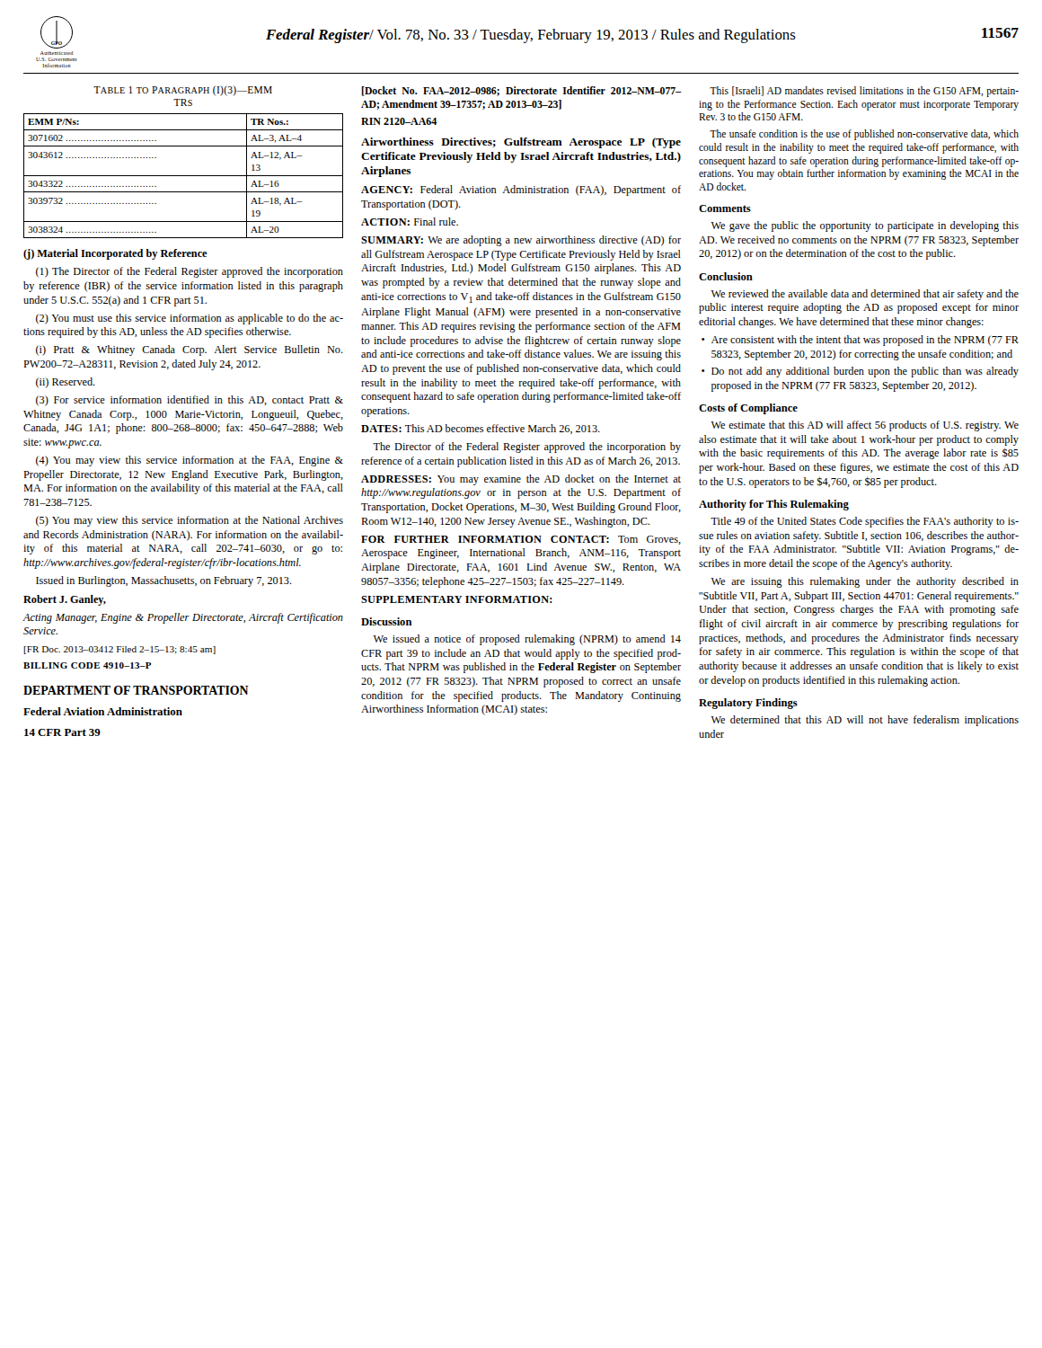Authenticated
U.S. Government
Information
Federal Register/ Vol. 78, No. 33 / Tuesday, February 19, 2013 / Rules and Regulations
11567
TABLE 1 TO PARAGRAPH (I)(3)—EMM
TRS
| EMM P/Ns: | TR Nos.: |
| --- | --- |
| 3071602 ............................... | AL–3, AL–4 |
| 3043612 ............................... | AL–12, AL– 13 |
| 3043322 ............................... | AL–16 |
| 3039732 ............................... | AL–18, AL– 19 |
| 3038324 ............................... | AL–20 |
(j) Material Incorporated by Reference
(1) The Director of the Federal Register approved the incorporation by reference (IBR) of the service information listed in this paragraph under 5 U.S.C. 552(a) and 1 CFR part 51.
(2) You must use this service information as applicable to do the actions required by this AD, unless the AD specifies otherwise.
(i) Pratt & Whitney Canada Corp. Alert Service Bulletin No. PW200–72–A28311, Revision 2, dated July 24, 2012.
(ii) Reserved.
(3) For service information identified in this AD, contact Pratt & Whitney Canada Corp., 1000 Marie-Victorin, Longueuil, Quebec, Canada, J4G 1A1; phone: 800–268–8000; fax: 450–647–2888; Web site: www.pwc.ca.
(4) You may view this service information at the FAA, Engine & Propeller Directorate, 12 New England Executive Park, Burlington, MA. For information on the availability of this material at the FAA, call 781–238–7125.
(5) You may view this service information at the National Archives and Records Administration (NARA). For information on the availability of this material at NARA, call 202–741–6030, or go to: http://www.archives.gov/federal-register/cfr/ibr-locations.html.
Issued in Burlington, Massachusetts, on February 7, 2013.
Robert J. Ganley,
Acting Manager, Engine & Propeller Directorate, Aircraft Certification Service.
[FR Doc. 2013–03412 Filed 2–15–13; 8:45 am]
BILLING CODE 4910–13–P
DEPARTMENT OF TRANSPORTATION
Federal Aviation Administration
14 CFR Part 39
[Docket No. FAA–2012–0986; Directorate Identifier 2012–NM–077–AD; Amendment 39–17357; AD 2013–03–23]
RIN 2120–AA64
Airworthiness Directives; Gulfstream Aerospace LP (Type Certificate Previously Held by Israel Aircraft Industries, Ltd.) Airplanes
AGENCY: Federal Aviation Administration (FAA), Department of Transportation (DOT).
ACTION: Final rule.
SUMMARY: We are adopting a new airworthiness directive (AD) for all Gulfstream Aerospace LP (Type Certificate Previously Held by Israel Aircraft Industries, Ltd.) Model Gulfstream G150 airplanes. This AD was prompted by a review that determined that the runway slope and anti-ice corrections to V1 and take-off distances in the Gulfstream G150 Airplane Flight Manual (AFM) were presented in a non-conservative manner. This AD requires revising the performance section of the AFM to include procedures to advise the flightcrew of certain runway slope and anti-ice corrections and take-off distance values. We are issuing this AD to prevent the use of published non-conservative data, which could result in the inability to meet the required take-off performance, with consequent hazard to safe operation during performance-limited take-off operations.
DATES: This AD becomes effective March 26, 2013.
The Director of the Federal Register approved the incorporation by reference of a certain publication listed in this AD as of March 26, 2013.
ADDRESSES: You may examine the AD docket on the Internet at http://www.regulations.gov or in person at the U.S. Department of Transportation, Docket Operations, M–30, West Building Ground Floor, Room W12–140, 1200 New Jersey Avenue SE., Washington, DC.
FOR FURTHER INFORMATION CONTACT: Tom Groves, Aerospace Engineer, International Branch, ANM–116, Transport Airplane Directorate, FAA, 1601 Lind Avenue SW., Renton, WA 98057–3356; telephone 425–227–1503; fax 425–227–1149.
SUPPLEMENTARY INFORMATION:
Discussion
We issued a notice of proposed rulemaking (NPRM) to amend 14 CFR part 39 to include an AD that would apply to the specified products. That NPRM was published in the Federal Register on September 20, 2012 (77 FR 58323). That NPRM proposed to correct an unsafe condition for the specified products. The Mandatory Continuing Airworthiness Information (MCAI) states:
This [Israeli] AD mandates revised limitations in the G150 AFM, pertaining to the Performance Section. Each operator must incorporate Temporary Rev. 3 to the G150 AFM.
The unsafe condition is the use of published non-conservative data, which could result in the inability to meet the required take-off performance, with consequent hazard to safe operation during performance-limited take-off operations. You may obtain further information by examining the MCAI in the AD docket.
Comments
We gave the public the opportunity to participate in developing this AD. We received no comments on the NPRM (77 FR 58323, September 20, 2012) or on the determination of the cost to the public.
Conclusion
We reviewed the available data and determined that air safety and the public interest require adopting the AD as proposed except for minor editorial changes. We have determined that these minor changes:
Are consistent with the intent that was proposed in the NPRM (77 FR 58323, September 20, 2012) for correcting the unsafe condition; and
Do not add any additional burden upon the public than was already proposed in the NPRM (77 FR 58323, September 20, 2012).
Costs of Compliance
We estimate that this AD will affect 56 products of U.S. registry. We also estimate that it will take about 1 work-hour per product to comply with the basic requirements of this AD. The average labor rate is $85 per work-hour. Based on these figures, we estimate the cost of this AD to the U.S. operators to be $4,760, or $85 per product.
Authority for This Rulemaking
Title 49 of the United States Code specifies the FAA's authority to issue rules on aviation safety. Subtitle I, section 106, describes the authority of the FAA Administrator. ''Subtitle VII: Aviation Programs,'' describes in more detail the scope of the Agency's authority.
We are issuing this rulemaking under the authority described in ''Subtitle VII, Part A, Subpart III, Section 44701: General requirements.'' Under that section, Congress charges the FAA with promoting safe flight of civil aircraft in air commerce by prescribing regulations for practices, methods, and procedures the Administrator finds necessary for safety in air commerce. This regulation is within the scope of that authority because it addresses an unsafe condition that is likely to exist or develop on products identified in this rulemaking action.
Regulatory Findings
We determined that this AD will not have federalism implications under